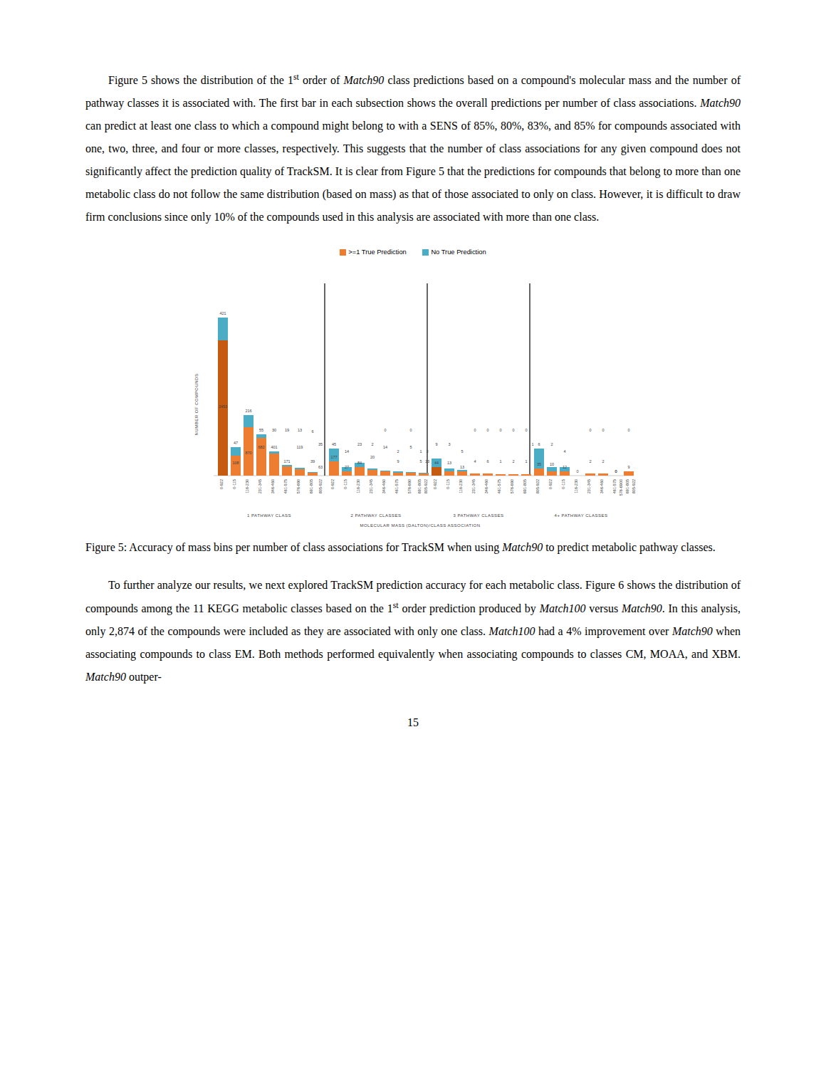Figure 5 shows the distribution of the 1st order of Match90 class predictions based on a compound's molecular mass and the number of pathway classes it is associated with. The first bar in each subsection shows the overall predictions per number of class associations. Match90 can predict at least one class to which a compound might belong to with a SENS of 85%, 80%, 83%, and 85% for compounds associated with one, two, three, and four or more classes, respectively. This suggests that the number of class associations for any given compound does not significantly affect the prediction quality of TrackSM. It is clear from Figure 5 that the predictions for compounds that belong to more than one metabolic class do not follow the same distribution (based on mass) as that of those associated to only on class. However, it is difficult to draw firm conclusions since only 10% of the compounds used in this analysis are associated with more than one class.
>=1 True Prediction No True Prediction
NUMBER OF COMPOUNDS 2453 421 108 47 870 216 682 55 401 30 171 19 119 13 39 6 63 35 177 45 27 14 84 23 20 2 14 0 9 2 5 0 5 13 1 3 44 9 13 3 13 5 4 0 6 0 1 0 2 0 1 0 35 6 1 10 2 12 4 0 2 0 2 0 0 9 0 0 0-922 0-115 116-230 231-345 346-460 461-575 576-690 691-805 805-922 0-922 0-115 116-230 231-345 346-460 461-575 576-690 691-805 805-922 0-922 0-115 116-230 231-345 346-460 461-575 576-690 691-805 805-922 0-922 0-115 116-230 231-345 346-460 461-575 576-6900 691-805 805-922 1 PATHWAY CLASS 2 PATHWAY CLASSES 3 PATHWAY CLASSES 4+ PATHWAY CLASSES MOLECULAR MASS (DALTON)/CLASS ASSOCIATION
Figure 5: Accuracy of mass bins per number of class associations for TrackSM when using Match90 to predict metabolic pathway classes.
To further analyze our results, we next explored TrackSM prediction accuracy for each metabolic class. Figure 6 shows the distribution of compounds among the 11 KEGG metabolic classes based on the 1st order prediction produced by Match100 versus Match90. In this analysis, only 2,874 of the compounds were included as they are associated with only one class. Match100 had a 4% improvement over Match90 when associating compounds to class EM. Both methods performed equivalently when associating compounds to classes CM, MOAA, and XBM. Match90 outper-
15